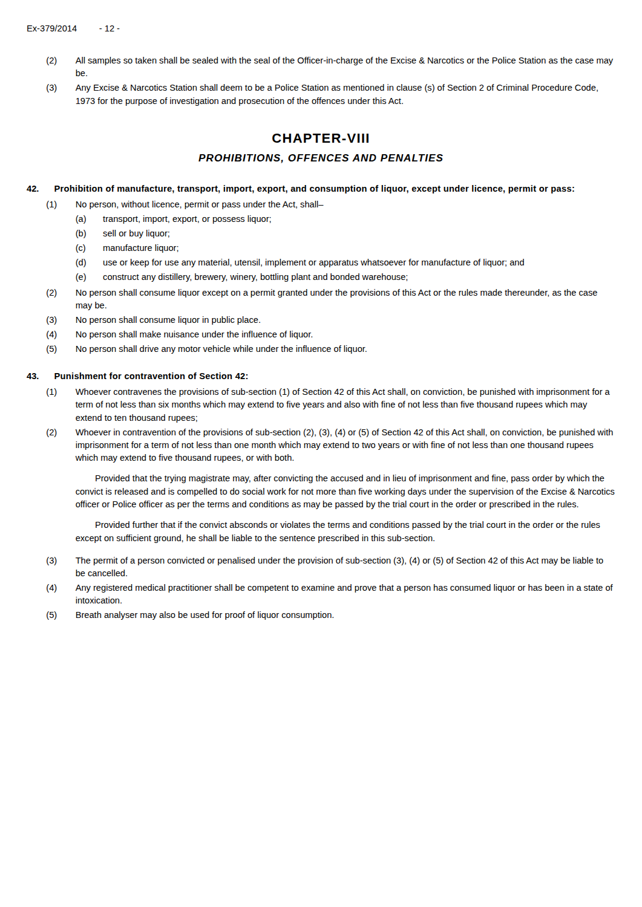Ex-379/2014 - 12 -
(2) All samples so taken shall be sealed with the seal of the Officer-in-charge of the Excise & Narcotics or the Police Station as the case may be.
(3) Any Excise & Narcotics Station shall deem to be a Police Station as mentioned in clause (s) of Section 2 of Criminal Procedure Code, 1973 for the purpose of investigation and prosecution of the offences under this Act.
CHAPTER-VIII
PROHIBITIONS, OFFENCES AND PENALTIES
42. Prohibition of manufacture, transport, import, export, and consumption of liquor, except under licence, permit or pass:
(1) No person, without licence, permit or pass under the Act, shall–
(a) transport, import, export, or possess liquor;
(b) sell or buy liquor;
(c) manufacture liquor;
(d) use or keep for use any material, utensil, implement or apparatus whatsoever for manufacture of liquor; and
(e) construct any distillery, brewery, winery, bottling plant and bonded warehouse;
(2) No person shall consume liquor except on a permit granted under the provisions of this Act or the rules made thereunder, as the case may be.
(3) No person shall consume liquor in public place.
(4) No person shall make nuisance under the influence of liquor.
(5) No person shall drive any motor vehicle while under the influence of liquor.
43. Punishment for contravention of Section 42:
(1) Whoever contravenes the provisions of sub-section (1) of Section 42 of this Act shall, on conviction, be punished with imprisonment for a term of not less than six months which may extend to five years and also with fine of not less than five thousand rupees which may extend to ten thousand rupees;
(2) Whoever in contravention of the provisions of sub-section (2), (3), (4) or (5) of Section 42 of this Act shall, on conviction, be punished with imprisonment for a term of not less than one month which may extend to two years or with fine of not less than one thousand rupees which may extend to five thousand rupees, or with both.
Provided that the trying magistrate may, after convicting the accused and in lieu of imprisonment and fine, pass order by which the convict is released and is compelled to do social work for not more than five working days under the supervision of the Excise & Narcotics officer or Police officer as per the terms and conditions as may be passed by the trial court in the order or prescribed in the rules.
Provided further that if the convict absconds or violates the terms and conditions passed by the trial court in the order or the rules except on sufficient ground, he shall be liable to the sentence prescribed in this sub-section.
(3) The permit of a person convicted or penalised under the provision of sub-section (3), (4) or (5) of Section 42 of this Act may be liable to be cancelled.
(4) Any registered medical practitioner shall be competent to examine and prove that a person has consumed liquor or has been in a state of intoxication.
(5) Breath analyser may also be used for proof of liquor consumption.